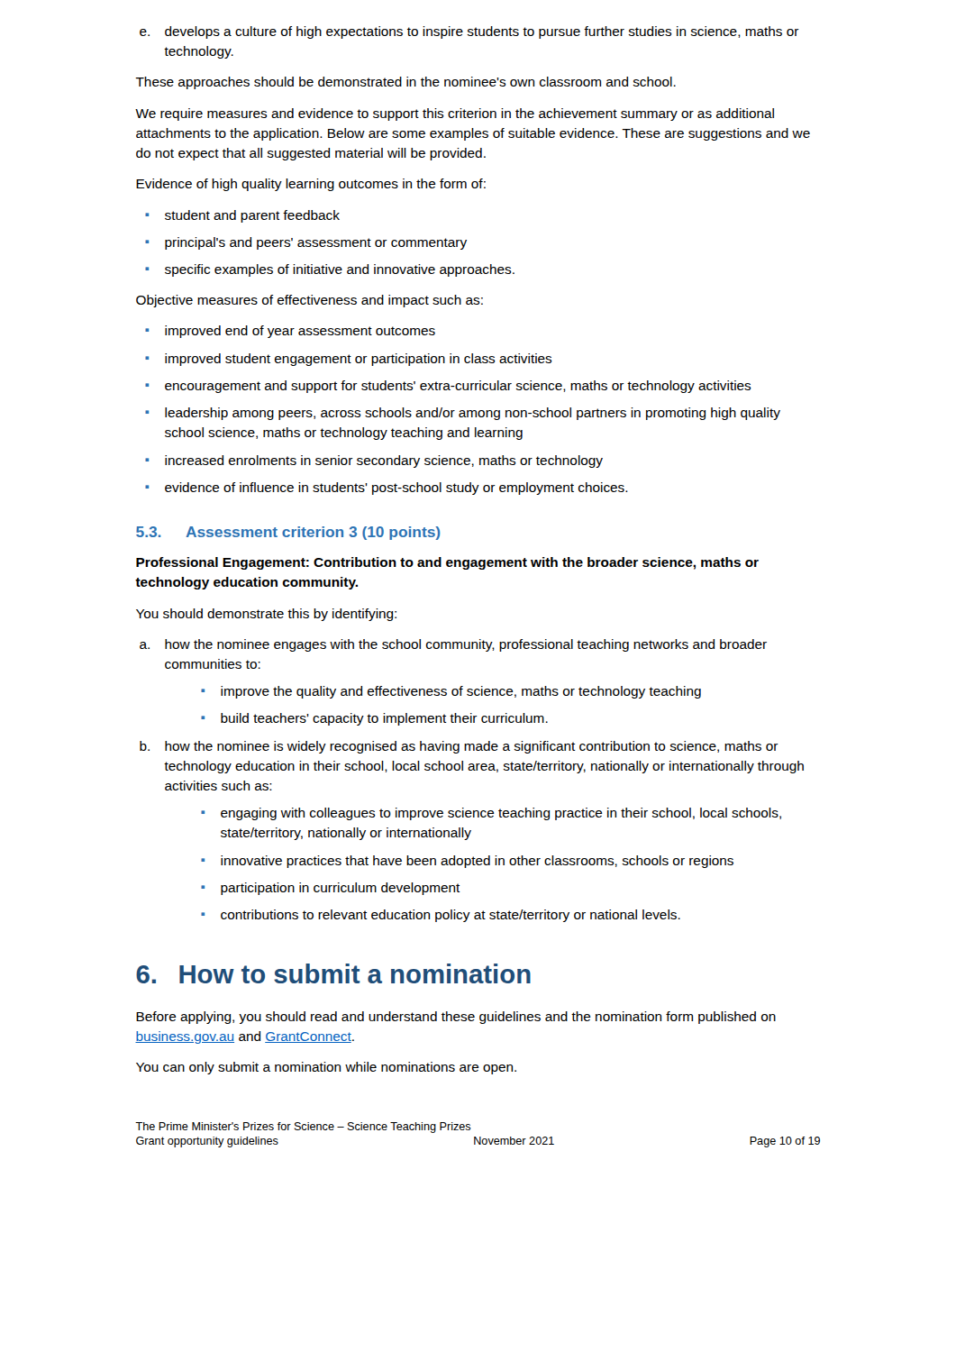develops a culture of high expectations to inspire students to pursue further studies in science, maths or technology.
These approaches should be demonstrated in the nominee's own classroom and school.
We require measures and evidence to support this criterion in the achievement summary or as additional attachments to the application. Below are some examples of suitable evidence. These are suggestions and we do not expect that all suggested material will be provided.
Evidence of high quality learning outcomes in the form of:
student and parent feedback
principal's and peers' assessment or commentary
specific examples of initiative and innovative approaches.
Objective measures of effectiveness and impact such as:
improved end of year assessment outcomes
improved student engagement or participation in class activities
encouragement and support for students' extra-curricular science, maths or technology activities
leadership among peers, across schools and/or among non-school partners in promoting high quality school science, maths or technology teaching and learning
increased enrolments in senior secondary science, maths or technology
evidence of influence in students' post-school study or employment choices.
5.3. Assessment criterion 3 (10 points)
Professional Engagement: Contribution to and engagement with the broader science, maths or technology education community.
You should demonstrate this by identifying:
how the nominee engages with the school community, professional teaching networks and broader communities to:
improve the quality and effectiveness of science, maths or technology teaching
build teachers' capacity to implement their curriculum.
how the nominee is widely recognised as having made a significant contribution to science, maths or technology education in their school, local school area, state/territory, nationally or internationally through activities such as:
engaging with colleagues to improve science teaching practice in their school, local schools, state/territory, nationally or internationally
innovative practices that have been adopted in other classrooms, schools or regions
participation in curriculum development
contributions to relevant education policy at state/territory or national levels.
6. How to submit a nomination
Before applying, you should read and understand these guidelines and the nomination form published on business.gov.au and GrantConnect.
You can only submit a nomination while nominations are open.
The Prime Minister's Prizes for Science – Science Teaching Prizes
Grant opportunity guidelines
November 2021
Page 10 of 19